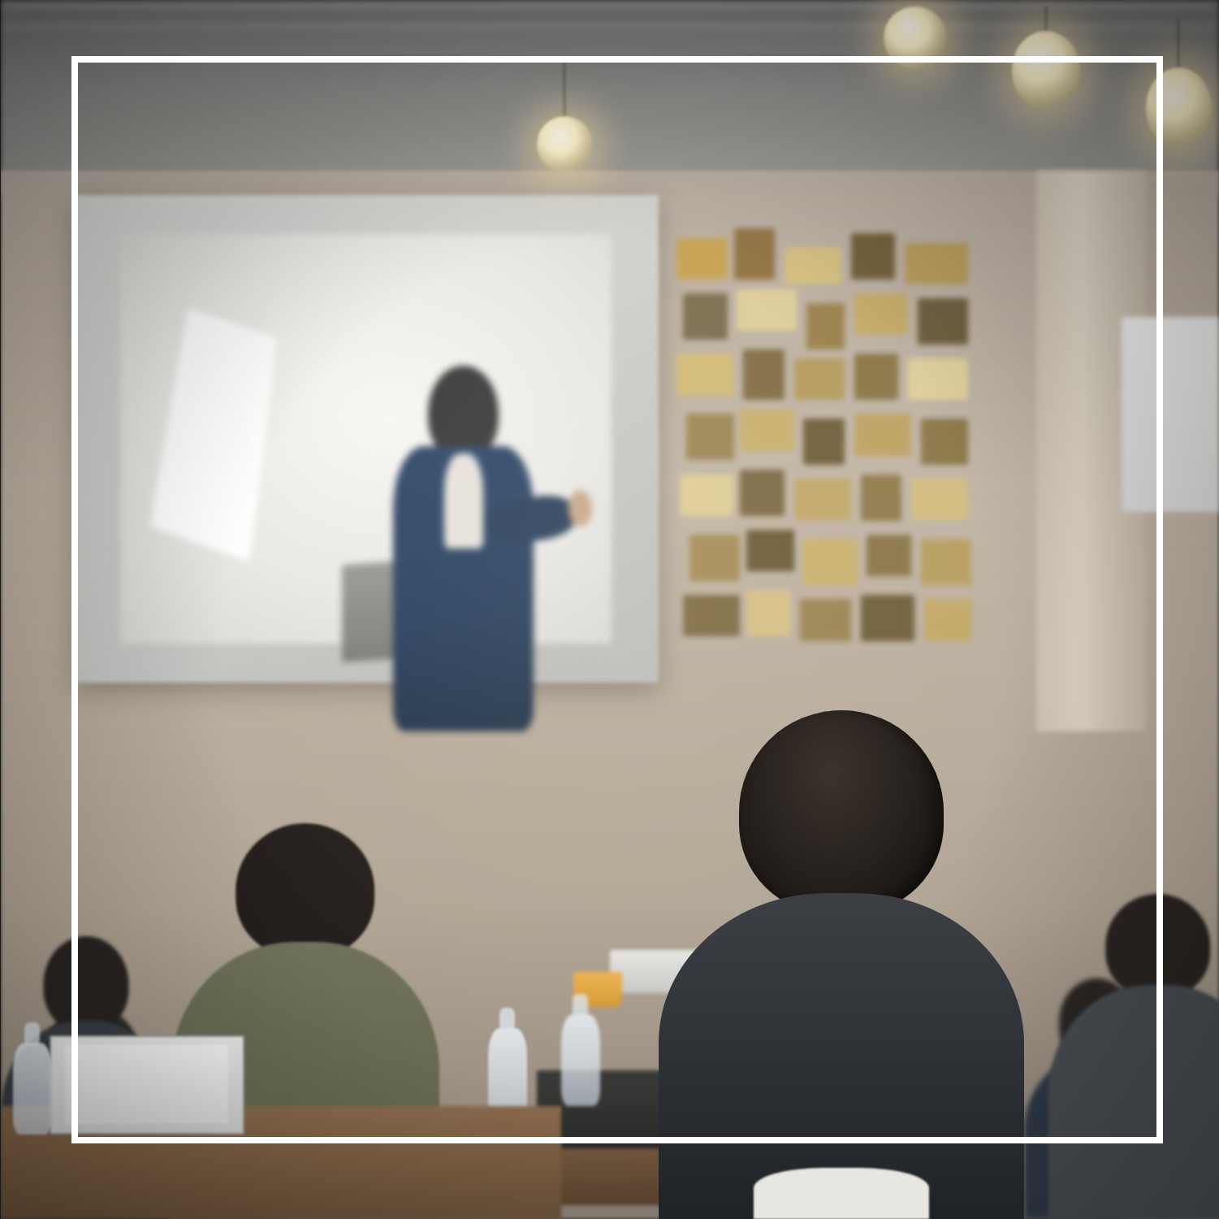Conference room audience watching a presenter at a projection screen; image is intentionally out of focus with a white rectangular border overlay.